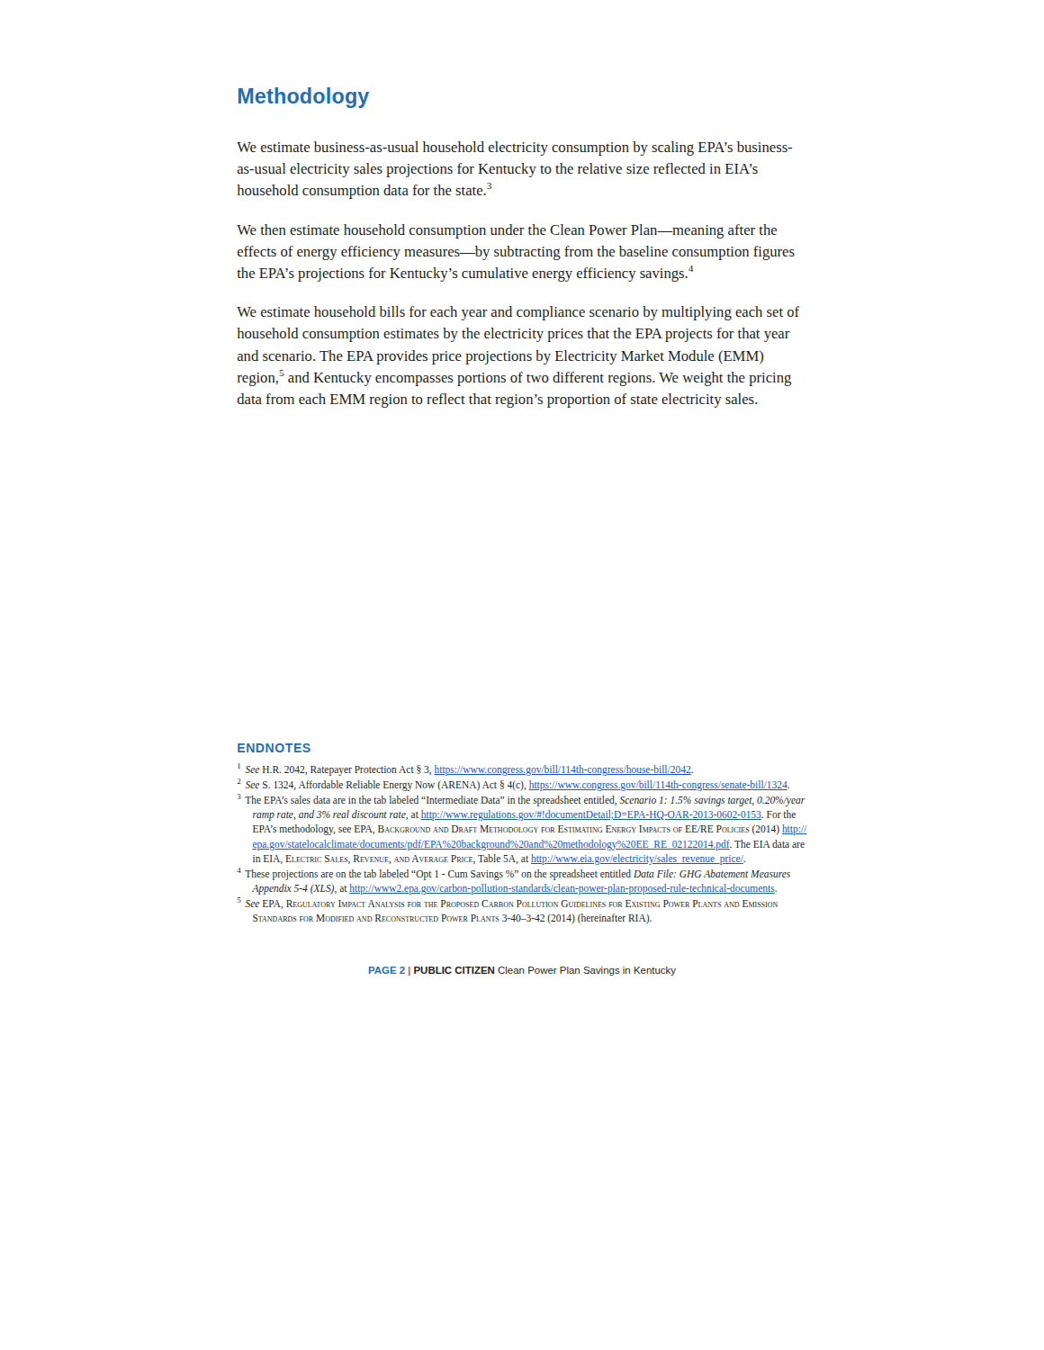Methodology
We estimate business-as-usual household electricity consumption by scaling EPA’s business-as-usual electricity sales projections for Kentucky to the relative size reflected in EIA’s household consumption data for the state.3
We then estimate household consumption under the Clean Power Plan—meaning after the effects of energy efficiency measures—by subtracting from the baseline consumption figures the EPA’s projections for Kentucky’s cumulative energy efficiency savings.4
We estimate household bills for each year and compliance scenario by multiplying each set of household consumption estimates by the electricity prices that the EPA projects for that year and scenario. The EPA provides price projections by Electricity Market Module (EMM) region,5 and Kentucky encompasses portions of two different regions. We weight the pricing data from each EMM region to reflect that region’s proportion of state electricity sales.
ENDNOTES
1 See H.R. 2042, Ratepayer Protection Act § 3, https://www.congress.gov/bill/114th-congress/house-bill/2042.
2 See S. 1324, Affordable Reliable Energy Now (ARENA) Act § 4(c), https://www.congress.gov/bill/114th-congress/senate-bill/1324.
3 The EPA’s sales data are in the tab labeled “Intermediate Data” in the spreadsheet entitled, Scenario 1: 1.5% savings target, 0.20%/year ramp rate, and 3% real discount rate, at http://www.regulations.gov/#!documentDetail;D=EPA-HQ-OAR-2013-0602-0153. For the EPA’s methodology, see EPA, Background and Draft Methodology for Estimating Energy Impacts of EE/RE Policies (2014) http://epa.gov/statelocalclimate/documents/pdf/EPA%20background%20and%20methodology%20EE_RE_02122014.pdf. The EIA data are in EIA, Electric Sales, Revenue, and Average Price, Table 5A, at http://www.eia.gov/electricity/sales_revenue_price/.
4 These projections are on the tab labeled “Opt 1 - Cum Savings %” on the spreadsheet entitled Data File: GHG Abatement Measures Appendix 5-4 (XLS), at http://www2.epa.gov/carbon-pollution-standards/clean-power-plan-proposed-rule-technical-documents.
5 See EPA, Regulatory Impact Analysis for the Proposed Carbon Pollution Guidelines for Existing Power Plants and Emission Standards for Modified and Reconstructed Power Plants 3-40–3-42 (2014) (hereinafter RIA).
PAGE 2 | PUBLIC CITIZEN Clean Power Plan Savings in Kentucky